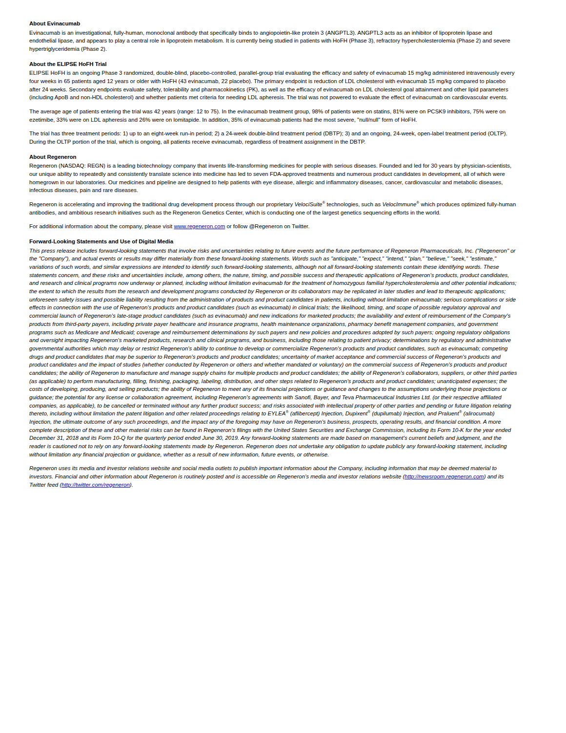About Evinacumab
Evinacumab is an investigational, fully-human, monoclonal antibody that specifically binds to angiopoietin-like protein 3 (ANGPTL3). ANGPTL3 acts as an inhibitor of lipoprotein lipase and endothelial lipase, and appears to play a central role in lipoprotein metabolism. It is currently being studied in patients with HoFH (Phase 3), refractory hypercholesterolemia (Phase 2) and severe hypertriglyceridemia (Phase 2).
About the ELIPSE HoFH Trial
ELIPSE HoFH is an ongoing Phase 3 randomized, double-blind, placebo-controlled, parallel-group trial evaluating the efficacy and safety of evinacumab 15 mg/kg administered intravenously every four weeks in 65 patients aged 12 years or older with HoFH (43 evinacumab, 22 placebo). The primary endpoint is reduction of LDL cholesterol with evinacumab 15 mg/kg compared to placebo after 24 weeks. Secondary endpoints evaluate safety, tolerability and pharmacokinetics (PK), as well as the efficacy of evinacumab on LDL cholesterol goal attainment and other lipid parameters (including ApoB and non-HDL cholesterol) and whether patients met criteria for needing LDL apheresis. The trial was not powered to evaluate the effect of evinacumab on cardiovascular events.
The average age of patients entering the trial was 42 years (range: 12 to 75). In the evinacumab treatment group, 98% of patients were on statins, 81% were on PCSK9 inhibitors, 75% were on ezetimibe, 33% were on LDL apheresis and 26% were on lomitapide. In addition, 35% of evinacumab patients had the most severe, "null/null" form of HoFH.
The trial has three treatment periods: 1) up to an eight-week run-in period; 2) a 24-week double-blind treatment period (DBTP); 3) and an ongoing, 24-week, open-label treatment period (OLTP). During the OLTP portion of the trial, which is ongoing, all patients receive evinacumab, regardless of treatment assignment in the DBTP.
About Regeneron
Regeneron (NASDAQ: REGN) is a leading biotechnology company that invents life-transforming medicines for people with serious diseases. Founded and led for 30 years by physician-scientists, our unique ability to repeatedly and consistently translate science into medicine has led to seven FDA-approved treatments and numerous product candidates in development, all of which were homegrown in our laboratories. Our medicines and pipeline are designed to help patients with eye disease, allergic and inflammatory diseases, cancer, cardiovascular and metabolic diseases, infectious diseases, pain and rare diseases.
Regeneron is accelerating and improving the traditional drug development process through our proprietary VelociSuite® technologies, such as VelocImmune® which produces optimized fully-human antibodies, and ambitious research initiatives such as the Regeneron Genetics Center, which is conducting one of the largest genetics sequencing efforts in the world.
For additional information about the company, please visit www.regeneron.com or follow @Regeneron on Twitter.
Forward-Looking Statements and Use of Digital Media
This press release includes forward-looking statements that involve risks and uncertainties relating to future events and the future performance of Regeneron Pharmaceuticals, Inc. ("Regeneron" or the "Company"), and actual events or results may differ materially from these forward-looking statements. Words such as "anticipate," "expect," "intend," "plan," "believe," "seek," "estimate," variations of such words, and similar expressions are intended to identify such forward-looking statements, although not all forward-looking statements contain these identifying words. These statements concern, and these risks and uncertainties include, among others, the nature, timing, and possible success and therapeutic applications of Regeneron's products, product candidates, and research and clinical programs now underway or planned, including without limitation evinacumab for the treatment of homozygous familial hypercholesterolemia and other potential indications; the extent to which the results from the research and development programs conducted by Regeneron or its collaborators may be replicated in later studies and lead to therapeutic applications; unforeseen safety issues and possible liability resulting from the administration of products and product candidates in patients, including without limitation evinacumab; serious complications or side effects in connection with the use of Regeneron's products and product candidates (such as evinacumab) in clinical trials; the likelihood, timing, and scope of possible regulatory approval and commercial launch of Regeneron's late-stage product candidates (such as evinacumab) and new indications for marketed products; the availability and extent of reimbursement of the Company's products from third-party payers, including private payer healthcare and insurance programs, health maintenance organizations, pharmacy benefit management companies, and government programs such as Medicare and Medicaid; coverage and reimbursement determinations by such payers and new policies and procedures adopted by such payers; ongoing regulatory obligations and oversight impacting Regeneron's marketed products, research and clinical programs, and business, including those relating to patient privacy; determinations by regulatory and administrative governmental authorities which may delay or restrict Regeneron's ability to continue to develop or commercialize Regeneron's products and product candidates, such as evinacumab; competing drugs and product candidates that may be superior to Regeneron's products and product candidates; uncertainty of market acceptance and commercial success of Regeneron's products and product candidates and the impact of studies (whether conducted by Regeneron or others and whether mandated or voluntary) on the commercial success of Regeneron's products and product candidates; the ability of Regeneron to manufacture and manage supply chains for multiple products and product candidates; the ability of Regeneron's collaborators, suppliers, or other third parties (as applicable) to perform manufacturing, filling, finishing, packaging, labeling, distribution, and other steps related to Regeneron's products and product candidates; unanticipated expenses; the costs of developing, producing, and selling products; the ability of Regeneron to meet any of its financial projections or guidance and changes to the assumptions underlying those projections or guidance; the potential for any license or collaboration agreement, including Regeneron's agreements with Sanofi, Bayer, and Teva Pharmaceutical Industries Ltd. (or their respective affiliated companies, as applicable), to be cancelled or terminated without any further product success; and risks associated with intellectual property of other parties and pending or future litigation relating thereto, including without limitation the patent litigation and other related proceedings relating to EYLEA® (aflibercept) Injection, Dupixent® (dupilumab) Injection, and Praluent® (alirocumab) Injection, the ultimate outcome of any such proceedings, and the impact any of the foregoing may have on Regeneron's business, prospects, operating results, and financial condition. A more complete description of these and other material risks can be found in Regeneron's filings with the United States Securities and Exchange Commission, including its Form 10-K for the year ended December 31, 2018 and its Form 10-Q for the quarterly period ended June 30, 2019. Any forward-looking statements are made based on management's current beliefs and judgment, and the reader is cautioned not to rely on any forward-looking statements made by Regeneron. Regeneron does not undertake any obligation to update publicly any forward-looking statement, including without limitation any financial projection or guidance, whether as a result of new information, future events, or otherwise.
Regeneron uses its media and investor relations website and social media outlets to publish important information about the Company, including information that may be deemed material to investors. Financial and other information about Regeneron is routinely posted and is accessible on Regeneron's media and investor relations website (http://newsroom.regeneron.com) and its Twitter feed (http://twitter.com/regeneron).